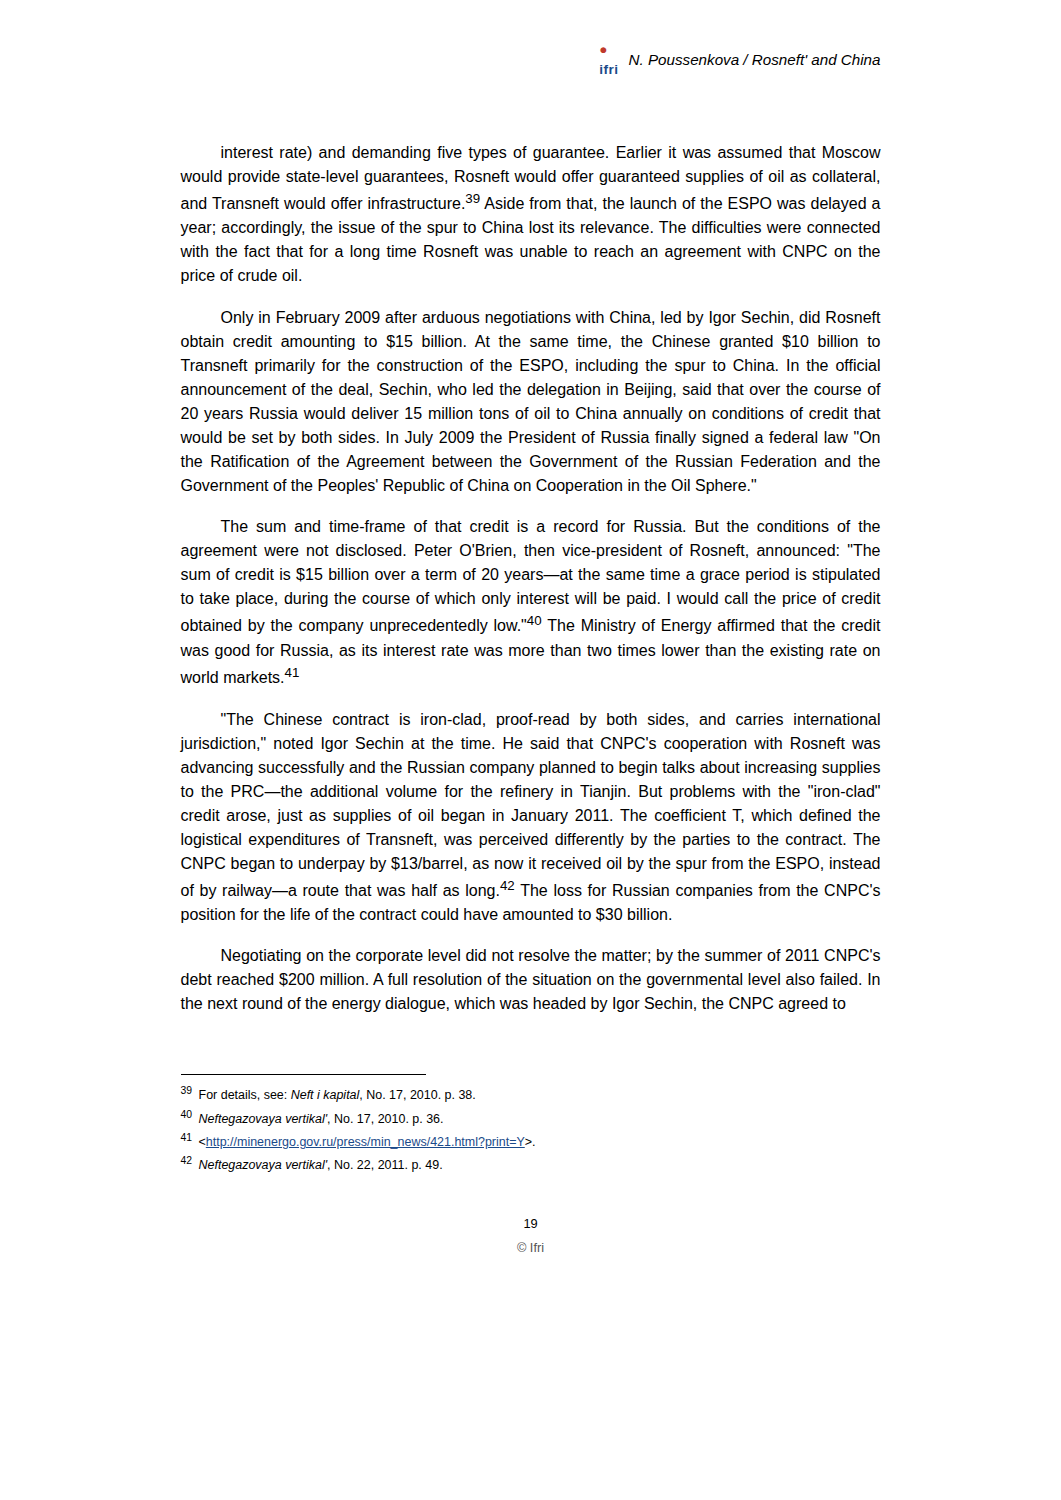●
ifri N. Poussenkova / Rosneft' and China
interest rate) and demanding five types of guarantee. Earlier it was assumed that Moscow would provide state-level guarantees, Rosneft would offer guaranteed supplies of oil as collateral, and Transneft would offer infrastructure.39 Aside from that, the launch of the ESPO was delayed a year; accordingly, the issue of the spur to China lost its relevance. The difficulties were connected with the fact that for a long time Rosneft was unable to reach an agreement with CNPC on the price of crude oil.
Only in February 2009 after arduous negotiations with China, led by Igor Sechin, did Rosneft obtain credit amounting to $15 billion. At the same time, the Chinese granted $10 billion to Transneft primarily for the construction of the ESPO, including the spur to China. In the official announcement of the deal, Sechin, who led the delegation in Beijing, said that over the course of 20 years Russia would deliver 15 million tons of oil to China annually on conditions of credit that would be set by both sides. In July 2009 the President of Russia finally signed a federal law "On the Ratification of the Agreement between the Government of the Russian Federation and the Government of the Peoples' Republic of China on Cooperation in the Oil Sphere."
The sum and time-frame of that credit is a record for Russia. But the conditions of the agreement were not disclosed. Peter O'Brien, then vice-president of Rosneft, announced: "The sum of credit is $15 billion over a term of 20 years—at the same time a grace period is stipulated to take place, during the course of which only interest will be paid. I would call the price of credit obtained by the company unprecedentedly low."40 The Ministry of Energy affirmed that the credit was good for Russia, as its interest rate was more than two times lower than the existing rate on world markets.41
"The Chinese contract is iron-clad, proof-read by both sides, and carries international jurisdiction," noted Igor Sechin at the time. He said that CNPC's cooperation with Rosneft was advancing successfully and the Russian company planned to begin talks about increasing supplies to the PRC—the additional volume for the refinery in Tianjin. But problems with the "iron-clad" credit arose, just as supplies of oil began in January 2011. The coefficient T, which defined the logistical expenditures of Transneft, was perceived differently by the parties to the contract. The CNPC began to underpay by $13/barrel, as now it received oil by the spur from the ESPO, instead of by railway—a route that was half as long.42 The loss for Russian companies from the CNPC's position for the life of the contract could have amounted to $30 billion.
Negotiating on the corporate level did not resolve the matter; by the summer of 2011 CNPC's debt reached $200 million. A full resolution of the situation on the governmental level also failed. In the next round of the energy dialogue, which was headed by Igor Sechin, the CNPC agreed to
39 For details, see: Neft i kapital, No. 17, 2010. p. 38.
40 Neftegazovaya vertikal', No. 17, 2010. p. 36.
41 <http://minenergo.gov.ru/press/min_news/421.html?print=Y>.
42 Neftegazovaya vertikal', No. 22, 2011. p. 49.
19
© Ifri